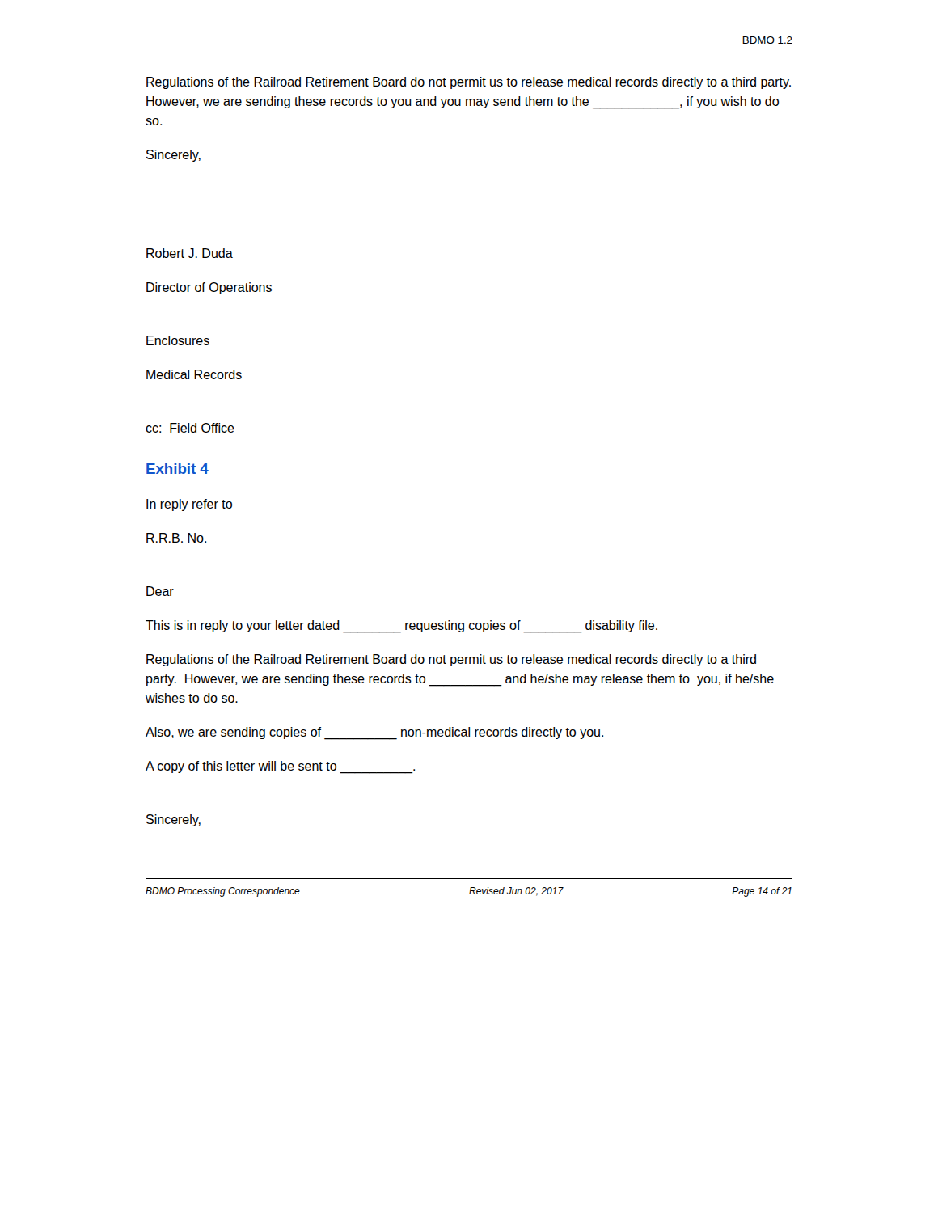BDMO 1.2
Regulations of the Railroad Retirement Board do not permit us to release medical records directly to a third party. However, we are sending these records to you and you may send them to the ____________, if you wish to do so.
Sincerely,
Robert J. Duda
Director of Operations
Enclosures
Medical Records
cc: Field Office
Exhibit 4
In reply refer to
R.R.B. No.
Dear
This is in reply to your letter dated ________ requesting copies of ________ disability file.
Regulations of the Railroad Retirement Board do not permit us to release medical records directly to a third party. However, we are sending these records to __________ and he/she may release them to you, if he/she wishes to do so.
Also, we are sending copies of __________ non-medical records directly to you.
A copy of this letter will be sent to __________.
Sincerely,
BDMO Processing Correspondence Revised Jun 02, 2017 Page 14 of 21